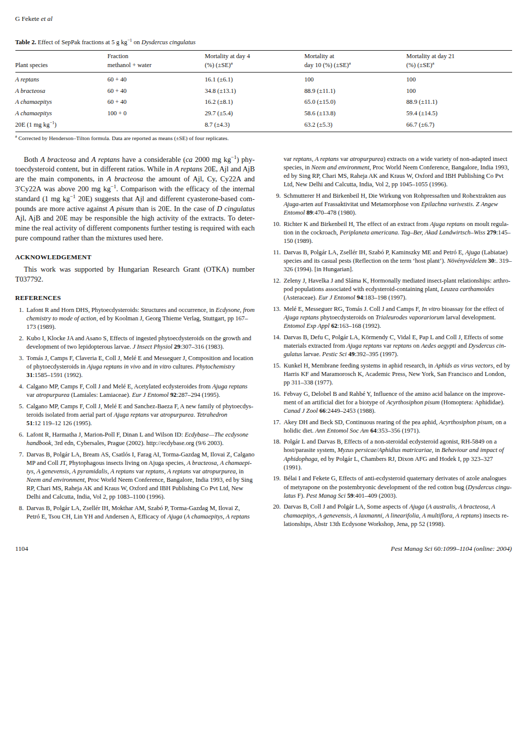G Fekete et al
Table 2. Effect of SepPak fractions at 5 g kg −1 on Dysdercus cingulatus
| Plant species | Fraction methanol + water | Mortality at day 4 (%) (±SE) a | Mortality at day 10 (%) (±SE) a | Mortality at day 21 (%) (±SE) a |
| --- | --- | --- | --- | --- |
| A reptans | 60 + 40 | 16.1 (±6.1) | 100 | 100 |
| A bracteosa | 60 + 40 | 34.8 (±13.1) | 88.9 (±11.1) | 100 |
| A chamaepitys | 60 + 40 | 16.2 (±8.1) | 65.0 (±15.0) | 88.9 (±11.1) |
| A chamaepitys | 100 + 0 | 29.7 (±5.4) | 58.6 (±13.8) | 59.4 (±14.5) |
| 20E (1 mg kg −1 ) | | 8.7 (±4.3) | 63.2 (±5.3) | 66.7 (±6.7) |
a Corrected by Henderson–Tilton formula. Data are reported as means (±SE) of four replicates.
Both A bracteosa and A reptans have a considerable (ca 2000 mg kg−1) phytoecdysteroid content, but in different ratios. While in A reptans 20E, Ajl and AjB are the main components, in A bracteosa the amount of Ajl, Cy, Cy22A and 3′Cy22A was above 200 mg kg−1. Comparison with the efficacy of the internal standard (1 mg kg−1 20E) suggests that Ajl and different cyasterone-based compounds are more active against A pisum than is 20E. In the case of D cingulatus Ajl, AjB and 20E may be responsible the high activity of the extracts. To determine the real activity of different components further testing is required with each pure compound rather than the mixtures used here.
Acknowledgement
This work was supported by Hungarian Research Grant (OTKA) number T037792.
References
Lafont R and Horn DHS, Phytoecdysteroids: Structures and occurrence, in Ecdysone, from chemistry to mode of action, ed by Koolman J, Georg Thieme Verlag, Stuttgart, pp 167–173 (1989).
Kubo I, Klocke JA and Asano S, Effects of ingested phytoecdysteroids on the growth and development of two lepidopterous larvae. J Insect Physiol 29:307–316 (1983).
Tomás J, Camps F, Claveria E, Coll J, Melé E and Messeguer J, Composition and location of phytoecdysteroids in Ajuga reptans in vivo and in vitro cultures. Phytochemistry 31:1585–1591 (1992).
Calgano MP, Camps F, Coll J and Melé E, Acetylated ecdysteroides from Ajuga reptans var atropurpurea (Lamiales: Lamiaceae). Eur J Entomol 92:287–294 (1995).
Calgano MP, Camps F, Coll J, Melé E and Sanchez-Baeza F, A new family of phytoecdysteroids isolated from aerial part of Ajuga reptans var atropurpurea. Tetrahedron 51:12 119–12 126 (1995).
Lafont R, Harmatha J, Marion-Poll F, Dinan L and Wilson ID: Ecdybase—The ecdysone handbook, 3rd edn, Cybersales, Prague (2002). http://ecdybase.org (9/6 2003).
Darvas B, Polgár LA, Bream AS, Csatlós I, Farag AI, Torma-Gazdag M, Ilovai Z, Calgano MP and Coll JT, Phytophagous insects living on Ajuga species, A bracteosa, A chamaepitys, A genevensis, A pyramidalis, A reptans var reptans, A reptans var atropurpurea, in Neem and environment, Proc World Neem Conference, Bangalore, India 1993, ed by Sing RP, Chari MS, Raheja AK and Kraus W, Oxford and IBH Publishing Co Pvt Ltd, New Delhi and Calcutta, India, Vol 2, pp 1083–1100 (1996).
Darvas B, Polgár LA, Zsellér IH, Mokthar AM, Szabó P, Torma-Gazdag M, Ilovai Z, Petró E, Tsou CH, Lin YH and Andersen A, Efficacy of Ajuga (A chamaepitys, A reptans var reptans, A reptans var atropurpurea) extracts on a wide variety of non-adapted insect species, in Neem and environment, Proc World Neem Conference, Bangalore, India 1993, ed by Sing RP, Chari MS, Raheja AK and Kraus W, Oxford and IBH Publishing Co Pvt Ltd, New Delhi and Calcutta, India, Vol 2, pp 1045–1055 (1996).
Schmutterer H and Birkenbeil H, Die Wirkung von Rohpressaften und Rohextrakten aus Ajuga-arten auf Frassaktivitat und Metamorphose von Epilachna varivestis. Z Angew Entomol 89:470–478 (1980).
Richter K and Birkenbeil H, The effect of an extract from Ajuga reptans on moult regulation in the cockroach, Periplaneta americana. Tag–Ber, Akad Landwirtsch–Wiss 279:145–150 (1989).
Darvas B, Polgár LA, Zsellér IH, Szabó P, Kaminszky ME and Petró E, Ajuga (Labiatae) species and its casual pests (Reflection on the term ‘host plant’). Növényvédelem 30:. 319–326 (1994). [in Hungarian].
Zeleny J, Havelka J and Sláma K, Hormonally mediated insect-plant relationships: arthropod populations associated with ecdysteroid-containing plant, Leuzea carthamoides (Asteraceae). Eur J Entomol 94:183–198 (1997).
Melé E, Messeguer RG, Tomás J. Coll J and Camps F, In vitro bioassay for the effect of Ajuga reptans phytoecdysteroids on Trialeurodes vaporariorum larval development. Entomol Exp Appl 62:163–168 (1992).
Darvas B, Defu C, Polgár LA, Körmendy C, Vidal E, Pap L and Coll J, Effects of some materials extracted from Ajuga reptans var reptans on Aedes aegypti and Dysdercus cingulatus larvae. Pestic Sci 49:392–395 (1997).
Kunkel H, Membrane feeding systems in aphid research, in Aphids as virus vectors, ed by Harris KF and Maramorosch K, Academic Press, New York, San Francisco and London, pp 311–338 (1977).
Febvay G, Delobel B and Rahbé Y, Influence of the amino acid balance on the improvement of an artificial diet for a biotype of Acyrthosiphon pisum (Homoptera: Aphididae). Canad J Zool 66:2449–2453 (1988).
Akey DH and Beck SD, Continuous rearing of the pea aphid, Acyrthosiphon pisum, on a holidic diet. Ann Entomol Soc Am 64:353–356 (1971).
Polgár L and Darvas B, Effects of a non-steroidal ecdysteroid agonist, RH-5849 on a host/parasite system, Myzus persicae/Aphidius matricariae, in Behaviour and impact of Aphidophaga, ed by Polgár L, Chambers RJ, Dixon AFG and Hodek I, pp 323–327 (1991).
Bélai I and Fekete G, Effects of anti-ecdysteroid quaternary derivates of azole analogues of metyrapone on the postembryonic development of the red cotton bug (Dysdercus cingulatus F). Pest Manag Sci 59:401–409 (2003).
Darvas B, Coll J and Polgár LA, Some aspects of Ajuga (A australis, A bracteosa, A chamaepitys, A genevensis, A laxmanni, A linearifolia, A multiflora, A reptans) insects relationships, Abstr 13th Ecdysone Workshop, Jena, pp 52 (1998).
1104
Pest Manag Sci 60:1099–1104 (online: 2004)